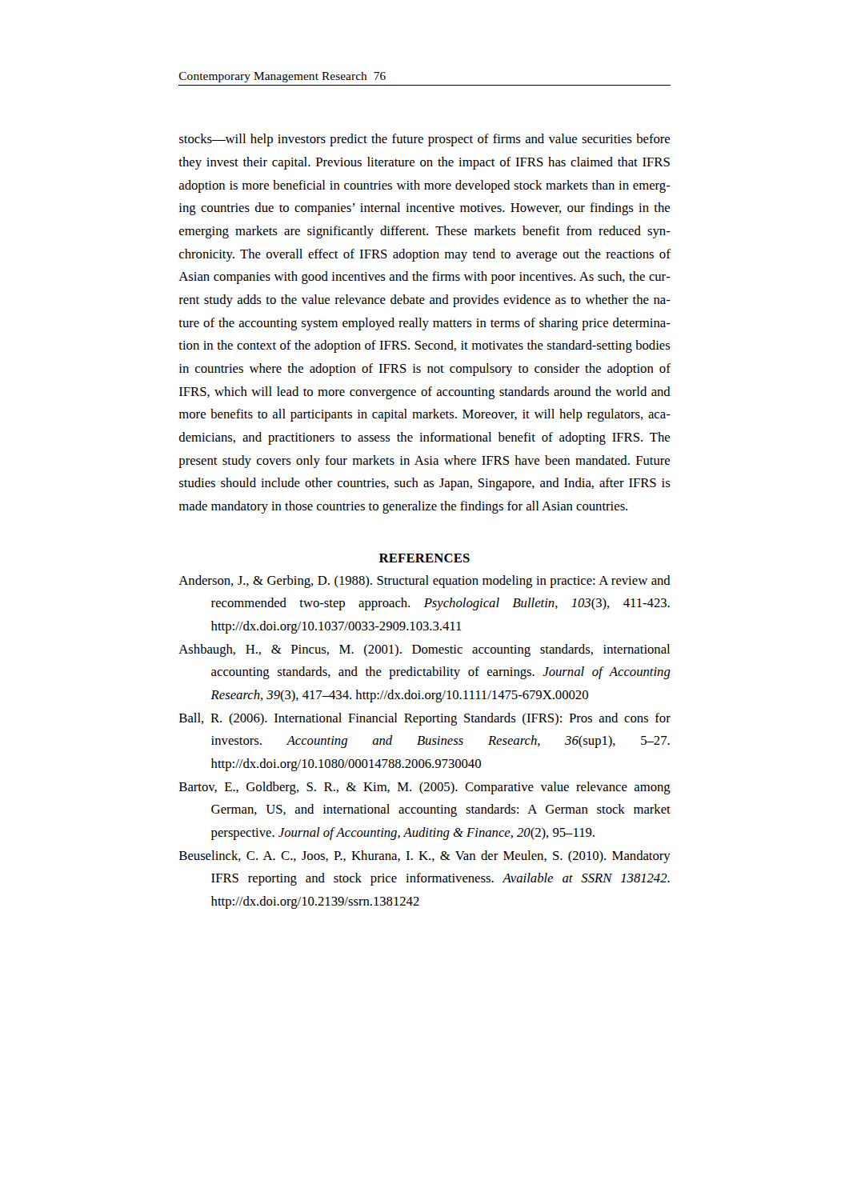Contemporary Management Research 76
stocks—will help investors predict the future prospect of firms and value securities before they invest their capital. Previous literature on the impact of IFRS has claimed that IFRS adoption is more beneficial in countries with more developed stock markets than in emerging countries due to companies’ internal incentive motives. However, our findings in the emerging markets are significantly different. These markets benefit from reduced synchronicity. The overall effect of IFRS adoption may tend to average out the reactions of Asian companies with good incentives and the firms with poor incentives. As such, the current study adds to the value relevance debate and provides evidence as to whether the nature of the accounting system employed really matters in terms of sharing price determination in the context of the adoption of IFRS. Second, it motivates the standard-setting bodies in countries where the adoption of IFRS is not compulsory to consider the adoption of IFRS, which will lead to more convergence of accounting standards around the world and more benefits to all participants in capital markets. Moreover, it will help regulators, academicians, and practitioners to assess the informational benefit of adopting IFRS. The present study covers only four markets in Asia where IFRS have been mandated. Future studies should include other countries, such as Japan, Singapore, and India, after IFRS is made mandatory in those countries to generalize the findings for all Asian countries.
REFERENCES
Anderson, J., & Gerbing, D. (1988). Structural equation modeling in practice: A review and recommended two-step approach. Psychological Bulletin, 103(3), 411-423. http://dx.doi.org/10.1037/0033-2909.103.3.411
Ashbaugh, H., & Pincus, M. (2001). Domestic accounting standards, international accounting standards, and the predictability of earnings. Journal of Accounting Research, 39(3), 417–434. http://dx.doi.org/10.1111/1475-679X.00020
Ball, R. (2006). International Financial Reporting Standards (IFRS): Pros and cons for investors. Accounting and Business Research, 36(sup1), 5–27. http://dx.doi.org/10.1080/00014788.2006.9730040
Bartov, E., Goldberg, S. R., & Kim, M. (2005). Comparative value relevance among German, US, and international accounting standards: A German stock market perspective. Journal of Accounting, Auditing & Finance, 20(2), 95–119.
Beuselinck, C. A. C., Joos, P., Khurana, I. K., & Van der Meulen, S. (2010). Mandatory IFRS reporting and stock price informativeness. Available at SSRN 1381242. http://dx.doi.org/10.2139/ssrn.1381242